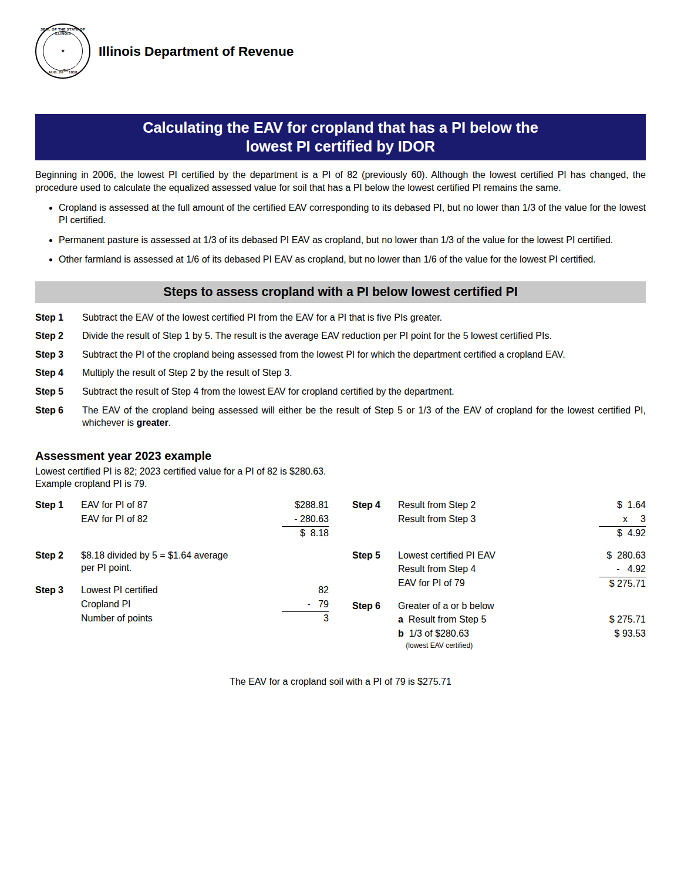SEAL OF THE STATE OF ILLINOIS
★
AUG. 26TH 1818
Illinois Department of Revenue
Calculating the EAV for cropland that has a PI below the
lowest PI certified by IDOR
Beginning in 2006, the lowest PI certified by the department is a PI of 82 (previously 60). Although the lowest certified PI has changed, the procedure used to calculate the equalized assessed value for soil that has a PI below the lowest certified PI remains the same.
Cropland is assessed at the full amount of the certified EAV corresponding to its debased PI, but no lower than 1/3 of the value for the lowest PI certified.
Permanent pasture is assessed at 1/3 of its debased PI EAV as cropland, but no lower than 1/3 of the value for the lowest PI certified.
Other farmland is assessed at 1/6 of its debased PI EAV as cropland, but no lower than 1/6 of the value for the lowest PI certified.
Steps to assess cropland with a PI below lowest certified PI
| Step 1 | Subtract the EAV of the lowest certified PI from the EAV for a PI that is five PIs greater. |
| Step 2 | Divide the result of Step 1 by 5. The result is the average EAV reduction per PI point for the 5 lowest certified PIs. |
| Step 3 | Subtract the PI of the cropland being assessed from the lowest PI for which the department certified a cropland EAV. |
| Step 4 | Multiply the result of Step 2 by the result of Step 3. |
| Step 5 | Subtract the result of Step 4 from the lowest EAV for cropland certified by the department. |
| Step 6 | The EAV of the cropland being assessed will either be the result of Step 5 or 1/3 of the EAV of cropland for the lowest certified PI, whichever is greater . |
Assessment year 2023 example
Lowest certified PI is 82; 2023 certified value for a PI of 82 is $280.63.
Example cropland PI is 79.
| Step 1 | EAV for PI of 87 | $288.81 |
| | EAV for PI of 82 | - 280.63 |
| | | $ 8.18 |
| Step 2 | $8.18 divided by 5 = $1.64 average per PI point. |
| Step 3 | Lowest PI certified | 82 |
| | Cropland PI | - 79 |
| | Number of points | 3 |
| Step 4 | Result from Step 2 | $ 1.64 |
| | Result from Step 3 | x 3 |
| | | $ 4.92 |
| Step 5 | Lowest certified PI EAV | $ 280.63 |
| | Result from Step 4 | - 4.92 |
| | EAV for PI of 79 | $ 275.71 |
| Step 6 | Greater of a or b below |
| | a Result from Step 5 | $ 275.71 |
| | b 1/3 of $280.63 | $ 93.53 |
| | (lowest EAV certified) |
The EAV for a cropland soil with a PI of 79 is $275.71